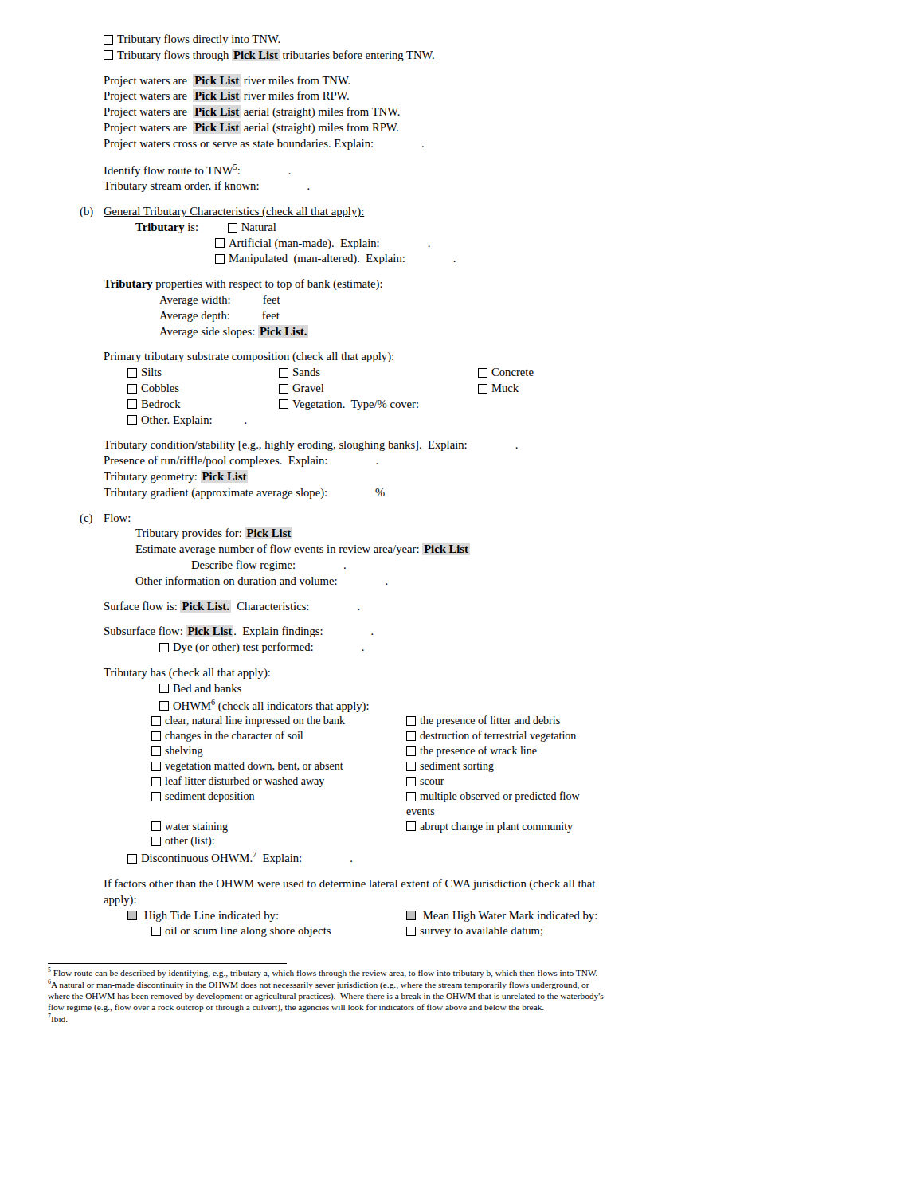Tributary flows directly into TNW.
Tributary flows through Pick List tributaries before entering TNW.
Project waters are Pick List river miles from TNW.
Project waters are Pick List river miles from RPW.
Project waters are Pick List aerial (straight) miles from TNW.
Project waters are Pick List aerial (straight) miles from RPW.
Project waters cross or serve as state boundaries. Explain: .
Identify flow route to TNW5: .
Tributary stream order, if known: .
(b) General Tributary Characteristics (check all that apply):
Tributary is: Natural
Artificial (man-made). Explain: .
Manipulated (man-altered). Explain: .
Tributary properties with respect to top of bank (estimate):
Average width: feet
Average depth: feet
Average side slopes: Pick List.
Primary tributary substrate composition (check all that apply):
| Silts | Sands | Concrete |
| Cobbles | Gravel | Muck |
| Bedrock | Vegetation. Type/% cover: |
| Other. Explain: . |
Tributary condition/stability [e.g., highly eroding, sloughing banks]. Explain: .
Presence of run/riffle/pool complexes. Explain: .
Tributary geometry: Pick List
Tributary gradient (approximate average slope): %
(c) Flow:
Tributary provides for: Pick List
Estimate average number of flow events in review area/year: Pick List
Describe flow regime: .
Other information on duration and volume: .
Surface flow is: Pick List. Characteristics: .
Subsurface flow: Pick List. Explain findings: .
Dye (or other) test performed: .
Tributary has (check all that apply):
Bed and banks
OHWM6 (check all indicators that apply):
| clear, natural line impressed on the bank | the presence of litter and debris |
| changes in the character of soil | destruction of terrestrial vegetation |
| shelving | the presence of wrack line |
| vegetation matted down, bent, or absent | sediment sorting |
| leaf litter disturbed or washed away | scour |
| sediment deposition | multiple observed or predicted flow events |
| water staining | abrupt change in plant community |
| other (list): | |
Discontinuous OHWM.7 Explain: .
If factors other than the OHWM were used to determine lateral extent of CWA jurisdiction (check all that apply):
| High Tide Line indicated by: | Mean High Water Mark indicated by: |
| oil or scum line along shore objects | survey to available datum; |
5 Flow route can be described by identifying, e.g., tributary a, which flows through the review area, to flow into tributary b, which then flows into TNW.
6A natural or man-made discontinuity in the OHWM does not necessarily sever jurisdiction (e.g., where the stream temporarily flows underground, or where the OHWM has been removed by development or agricultural practices). Where there is a break in the OHWM that is unrelated to the waterbody's flow regime (e.g., flow over a rock outcrop or through a culvert), the agencies will look for indicators of flow above and below the break.
7Ibid.